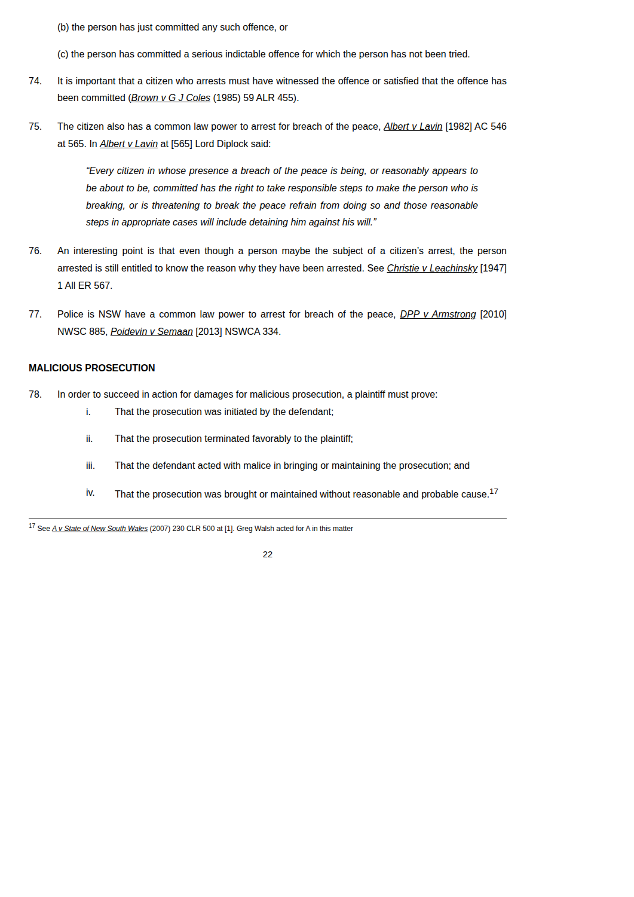(b) the person has just committed any such offence, or
(c) the person has committed a serious indictable offence for which the person has not been tried.
74. It is important that a citizen who arrests must have witnessed the offence or satisfied that the offence has been committed (Brown v G J Coles (1985) 59 ALR 455).
75. The citizen also has a common law power to arrest for breach of the peace, Albert v Lavin [1982] AC 546 at 565. In Albert v Lavin at [565] Lord Diplock said:
“Every citizen in whose presence a breach of the peace is being, or reasonably appears to be about to be, committed has the right to take responsible steps to make the person who is breaking, or is threatening to break the peace refrain from doing so and those reasonable steps in appropriate cases will include detaining him against his will.”
76. An interesting point is that even though a person maybe the subject of a citizen’s arrest, the person arrested is still entitled to know the reason why they have been arrested. See Christie v Leachinsky [1947] 1 All ER 567.
77. Police is NSW have a common law power to arrest for breach of the peace, DPP v Armstrong [2010] NWSC 885, Poidevin v Semaan [2013] NSWCA 334.
MALICIOUS PROSECUTION
78. In order to succeed in action for damages for malicious prosecution, a plaintiff must prove:
i. That the prosecution was initiated by the defendant;
ii. That the prosecution terminated favorably to the plaintiff;
iii. That the defendant acted with malice in bringing or maintaining the prosecution; and
iv. That the prosecution was brought or maintained without reasonable and probable cause.17
17 See A v State of New South Wales (2007) 230 CLR 500 at [1]. Greg Walsh acted for A in this matter
22